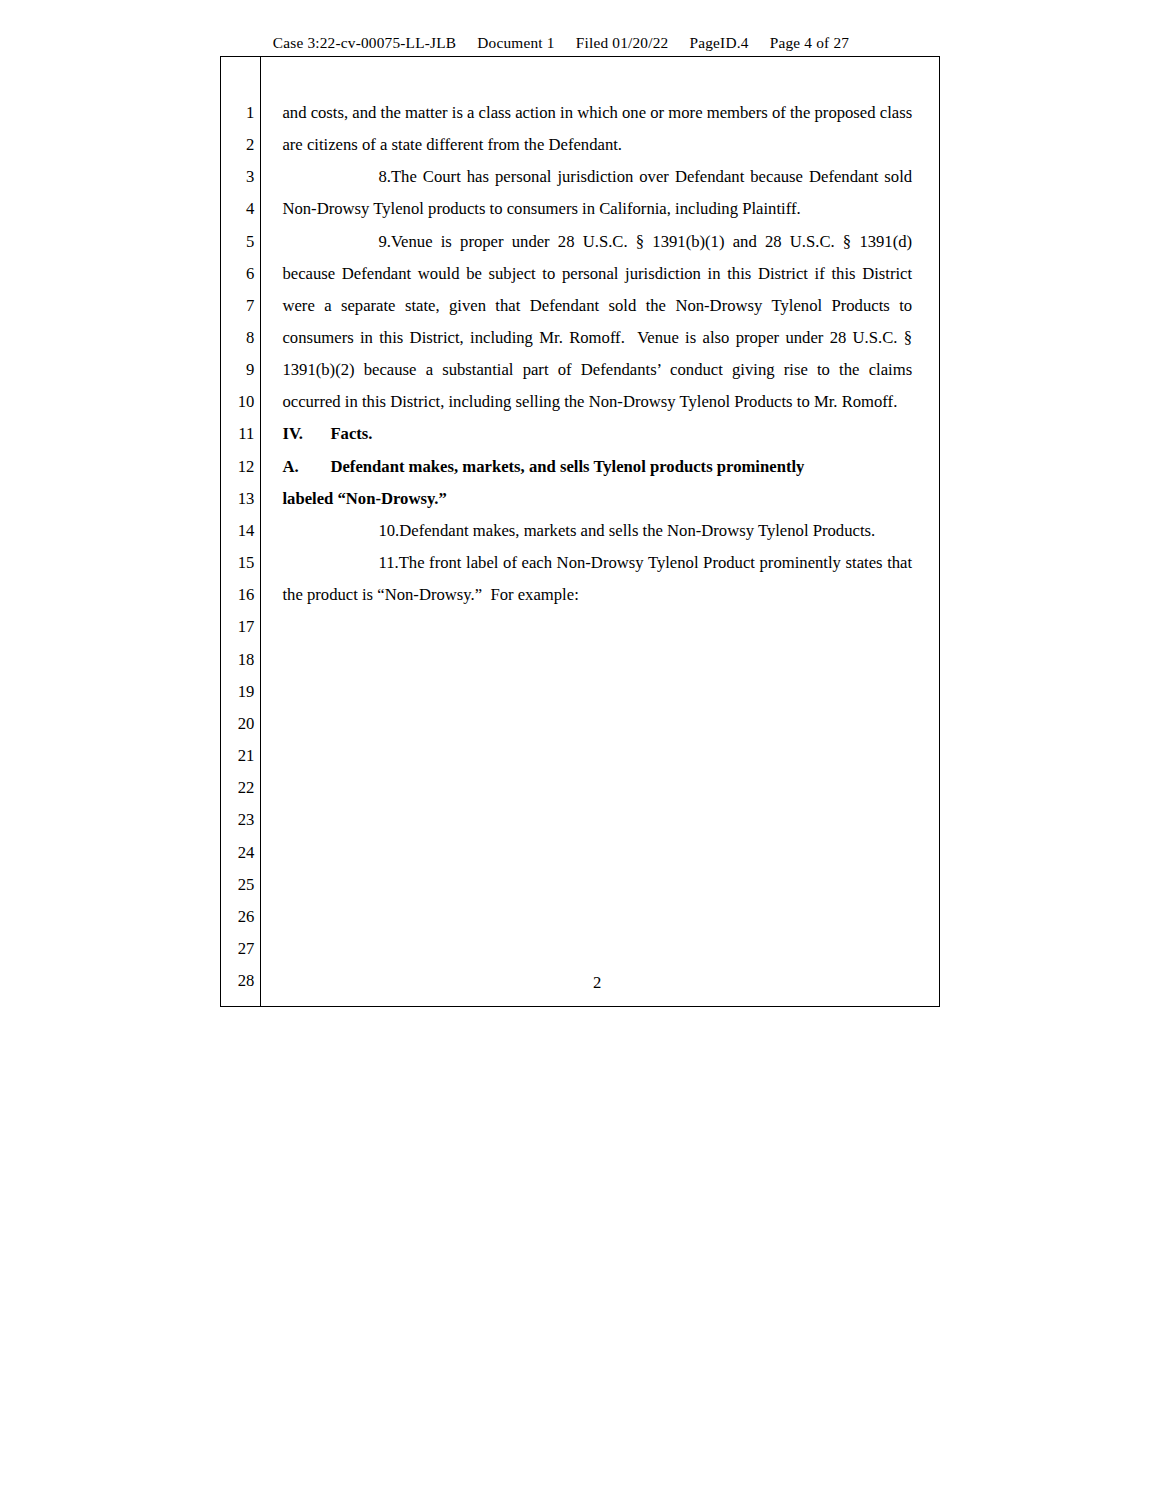Case 3:22-cv-00075-LL-JLB Document 1 Filed 01/20/22 PageID.4 Page 4 of 27
1
2
3
4
5
6
7
8
9
10
11
12
13
14
15
16
17
18
19
20
21
22
23
24
25
26
27
28
and costs, and the matter is a class action in which one or more members of the proposed class are citizens of a state different from the Defendant.
8. The Court has personal jurisdiction over Defendant because Defendant sold Non-Drowsy Tylenol products to consumers in California, including Plaintiff.
9. Venue is proper under 28 U.S.C. § 1391(b)(1) and 28 U.S.C. § 1391(d) because Defendant would be subject to personal jurisdiction in this District if this District were a separate state, given that Defendant sold the Non-Drowsy Tylenol Products to consumers in this District, including Mr. Romoff. Venue is also proper under 28 U.S.C. § 1391(b)(2) because a substantial part of Defendants’ conduct giving rise to the claims occurred in this District, including selling the Non-Drowsy Tylenol Products to Mr. Romoff.
IV. Facts.
A. Defendant makes, markets, and sells Tylenol products prominently
labeled “Non-Drowsy.”
10. Defendant makes, markets and sells the Non-Drowsy Tylenol Products.
11. The front label of each Non-Drowsy Tylenol Product prominently states that the product is “Non-Drowsy.” For example:
2